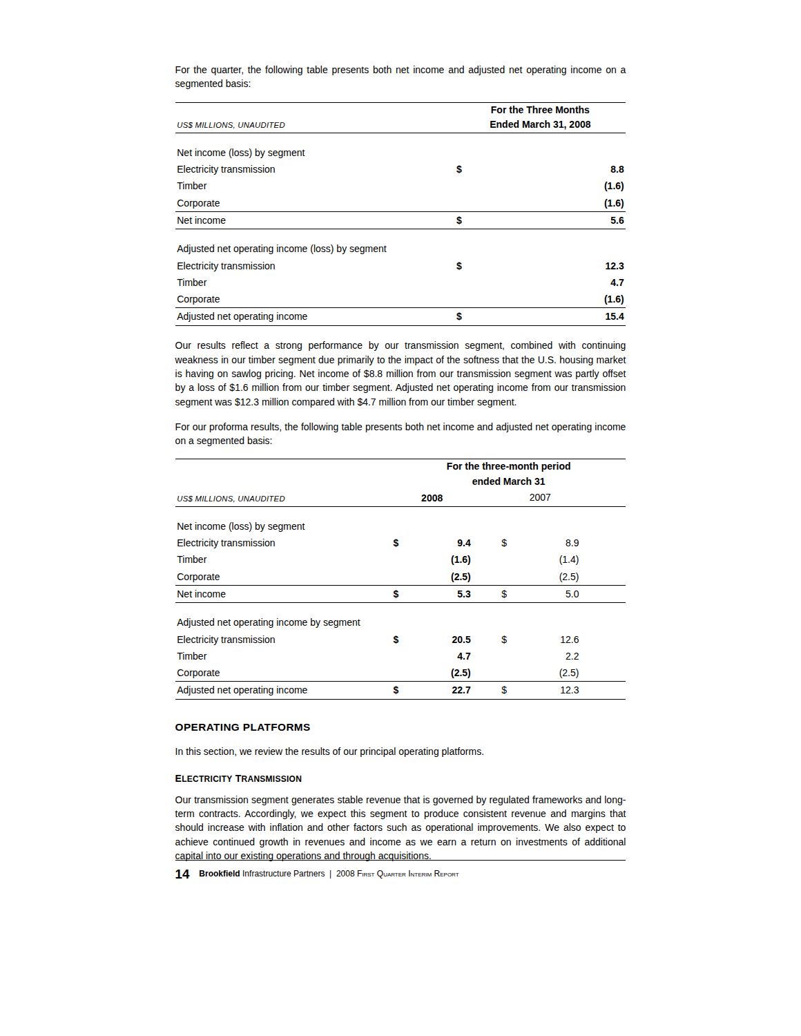For the quarter, the following table presents both net income and adjusted net operating income on a segmented basis:
| | For the Three Months |
| US$ MILLIONS, UNAUDITED | Ended March 31, 2008 |
| Net income (loss) by segment | | |
| Electricity transmission | $ | 8.8 |
| Timber | | (1.6) |
| Corporate | | (1.6) |
| Net income | $ | 5.6 |
| Adjusted net operating income (loss) by segment | | |
| Electricity transmission | $ | 12.3 |
| Timber | | 4.7 |
| Corporate | | (1.6) |
| Adjusted net operating income | $ | 15.4 |
Our results reflect a strong performance by our transmission segment, combined with continuing weakness in our timber segment due primarily to the impact of the softness that the U.S. housing market is having on sawlog pricing. Net income of $8.8 million from our transmission segment was partly offset by a loss of $1.6 million from our timber segment. Adjusted net operating income from our transmission segment was $12.3 million compared with $4.7 million from our timber segment.
For our proforma results, the following table presents both net income and adjusted net operating income on a segmented basis:
| | For the three-month period |
| | ended March 31 |
| US$ MILLIONS, UNAUDITED | 2008 | | 2007 | |
| Net income (loss) by segment | | | | | | |
| Electricity transmission | $ | 9.4 | | $ | 8.9 | |
| Timber | | (1.6) | | | (1.4) | |
| Corporate | | (2.5) | | | (2.5) | |
| Net income | $ | 5.3 | | $ | 5.0 | |
| Adjusted net operating income by segment | | | | | | |
| Electricity transmission | $ | 20.5 | | $ | 12.6 | |
| Timber | | 4.7 | | | 2.2 | |
| Corporate | | (2.5) | | | (2.5) | |
| Adjusted net operating income | $ | 22.7 | | $ | 12.3 | |
OPERATING PLATFORMS
In this section, we review the results of our principal operating platforms.
ELECTRICITY TRANSMISSION
Our transmission segment generates stable revenue that is governed by regulated frameworks and long-term contracts. Accordingly, we expect this segment to produce consistent revenue and margins that should increase with inflation and other factors such as operational improvements. We also expect to achieve continued growth in revenues and income as we earn a return on investments of additional capital into our existing operations and through acquisitions.
14 Brookfield Infrastructure Partners | 2008 First Quarter Interim Report